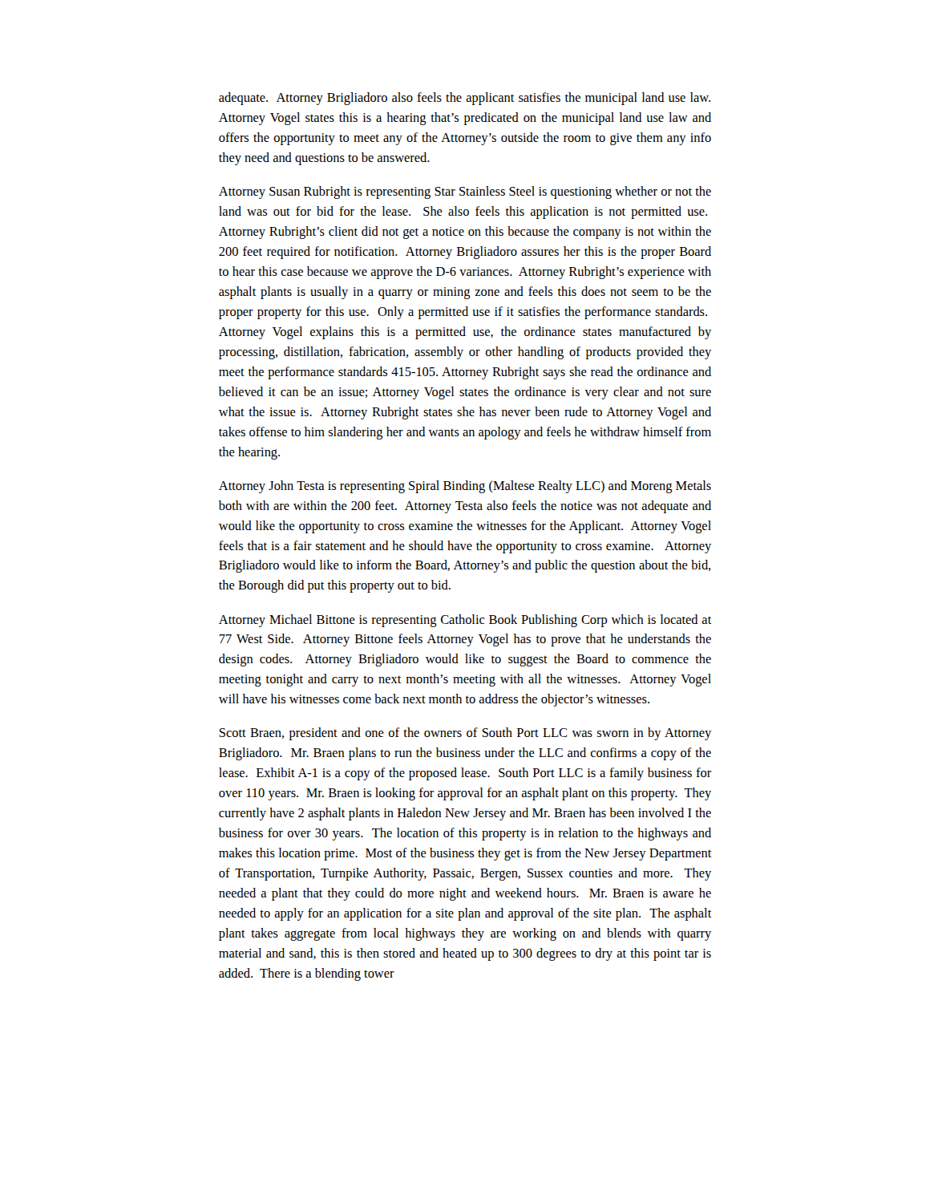adequate. Attorney Brigliadoro also feels the applicant satisfies the municipal land use law. Attorney Vogel states this is a hearing that’s predicated on the municipal land use law and offers the opportunity to meet any of the Attorney’s outside the room to give them any info they need and questions to be answered.
Attorney Susan Rubright is representing Star Stainless Steel is questioning whether or not the land was out for bid for the lease. She also feels this application is not permitted use. Attorney Rubright’s client did not get a notice on this because the company is not within the 200 feet required for notification. Attorney Brigliadoro assures her this is the proper Board to hear this case because we approve the D-6 variances. Attorney Rubright’s experience with asphalt plants is usually in a quarry or mining zone and feels this does not seem to be the proper property for this use. Only a permitted use if it satisfies the performance standards. Attorney Vogel explains this is a permitted use, the ordinance states manufactured by processing, distillation, fabrication, assembly or other handling of products provided they meet the performance standards 415-105. Attorney Rubright says she read the ordinance and believed it can be an issue; Attorney Vogel states the ordinance is very clear and not sure what the issue is. Attorney Rubright states she has never been rude to Attorney Vogel and takes offense to him slandering her and wants an apology and feels he withdraw himself from the hearing.
Attorney John Testa is representing Spiral Binding (Maltese Realty LLC) and Moreng Metals both with are within the 200 feet. Attorney Testa also feels the notice was not adequate and would like the opportunity to cross examine the witnesses for the Applicant. Attorney Vogel feels that is a fair statement and he should have the opportunity to cross examine. Attorney Brigliadoro would like to inform the Board, Attorney’s and public the question about the bid, the Borough did put this property out to bid.
Attorney Michael Bittone is representing Catholic Book Publishing Corp which is located at 77 West Side. Attorney Bittone feels Attorney Vogel has to prove that he understands the design codes. Attorney Brigliadoro would like to suggest the Board to commence the meeting tonight and carry to next month’s meeting with all the witnesses. Attorney Vogel will have his witnesses come back next month to address the objector’s witnesses.
Scott Braen, president and one of the owners of South Port LLC was sworn in by Attorney Brigliadoro. Mr. Braen plans to run the business under the LLC and confirms a copy of the lease. Exhibit A-1 is a copy of the proposed lease. South Port LLC is a family business for over 110 years. Mr. Braen is looking for approval for an asphalt plant on this property. They currently have 2 asphalt plants in Haledon New Jersey and Mr. Braen has been involved I the business for over 30 years. The location of this property is in relation to the highways and makes this location prime. Most of the business they get is from the New Jersey Department of Transportation, Turnpike Authority, Passaic, Bergen, Sussex counties and more. They needed a plant that they could do more night and weekend hours. Mr. Braen is aware he needed to apply for an application for a site plan and approval of the site plan. The asphalt plant takes aggregate from local highways they are working on and blends with quarry material and sand, this is then stored and heated up to 300 degrees to dry at this point tar is added. There is a blending tower